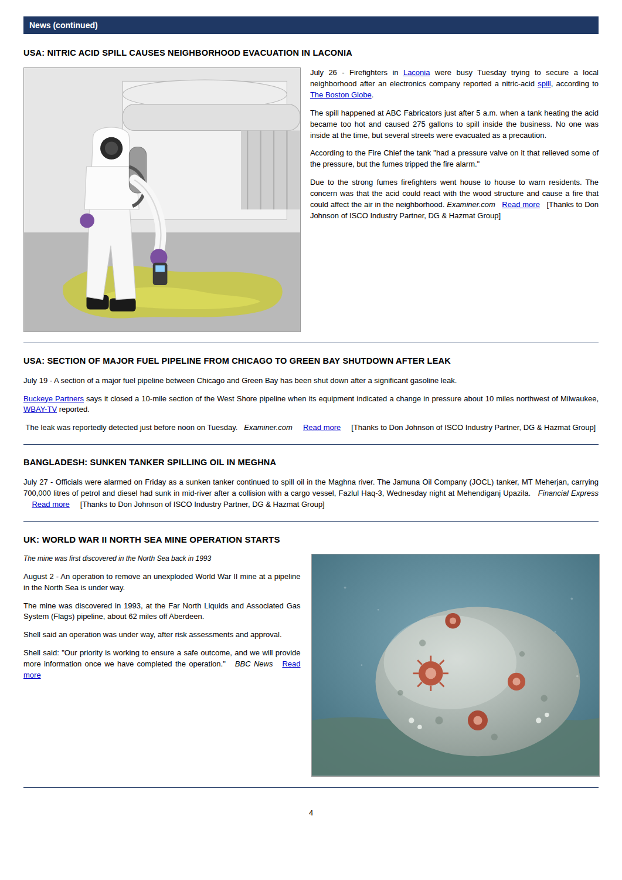News (continued)
USA: NITRIC ACID SPILL CAUSES NEIGHBORHOOD EVACUATION IN LACONIA
July 26 - Firefighters in Laconia were busy Tuesday trying to secure a local neighborhood after an electronics company reported a nitric-acid spill, according to The Boston Globe.
The spill happened at ABC Fabricators just after 5 a.m. when a tank heating the acid became too hot and caused 275 gallons to spill inside the business. No one was inside at the time, but several streets were evacuated as a precaution.
According to the Fire Chief the tank "had a pressure valve on it that relieved some of the pressure, but the fumes tripped the fire alarm."
Due to the strong fumes firefighters went house to house to warn residents. The concern was that the acid could react with the wood structure and cause a fire that could affect the air in the neighborhood. Examiner.com Read more [Thanks to Don Johnson of ISCO Industry Partner, DG & Hazmat Group]
USA: SECTION OF MAJOR FUEL PIPELINE FROM CHICAGO TO GREEN BAY SHUTDOWN AFTER LEAK
July 19 - A section of a major fuel pipeline between Chicago and Green Bay has been shut down after a significant gasoline leak.
Buckeye Partners says it closed a 10-mile section of the West Shore pipeline when its equipment indicated a change in pressure about 10 miles northwest of Milwaukee, WBAY-TV reported.
The leak was reportedly detected just before noon on Tuesday. Examiner.com Read more [Thanks to Don Johnson of ISCO Industry Partner, DG & Hazmat Group]
BANGLADESH: SUNKEN TANKER SPILLING OIL IN MEGHNA
July 27 - Officials were alarmed on Friday as a sunken tanker continued to spill oil in the Maghna river. The Jamuna Oil Company (JOCL) tanker, MT Meherjan, carrying 700,000 litres of petrol and diesel had sunk in mid-river after a collision with a cargo vessel, Fazlul Haq-3, Wednesday night at Mehendiganj Upazila. Financial Express Read more [Thanks to Don Johnson of ISCO Industry Partner, DG & Hazmat Group]
UK: WORLD WAR II NORTH SEA MINE OPERATION STARTS
The mine was first discovered in the North Sea back in 1993
August 2 - An operation to remove an unexploded World War II mine at a pipeline in the North Sea is under way.
The mine was discovered in 1993, at the Far North Liquids and Associated Gas System (Flags) pipeline, about 62 miles off Aberdeen.
Shell said an operation was under way, after risk assessments and approval.
Shell said: "Our priority is working to ensure a safe outcome, and we will provide more information once we have completed the operation." BBC News Read more
4